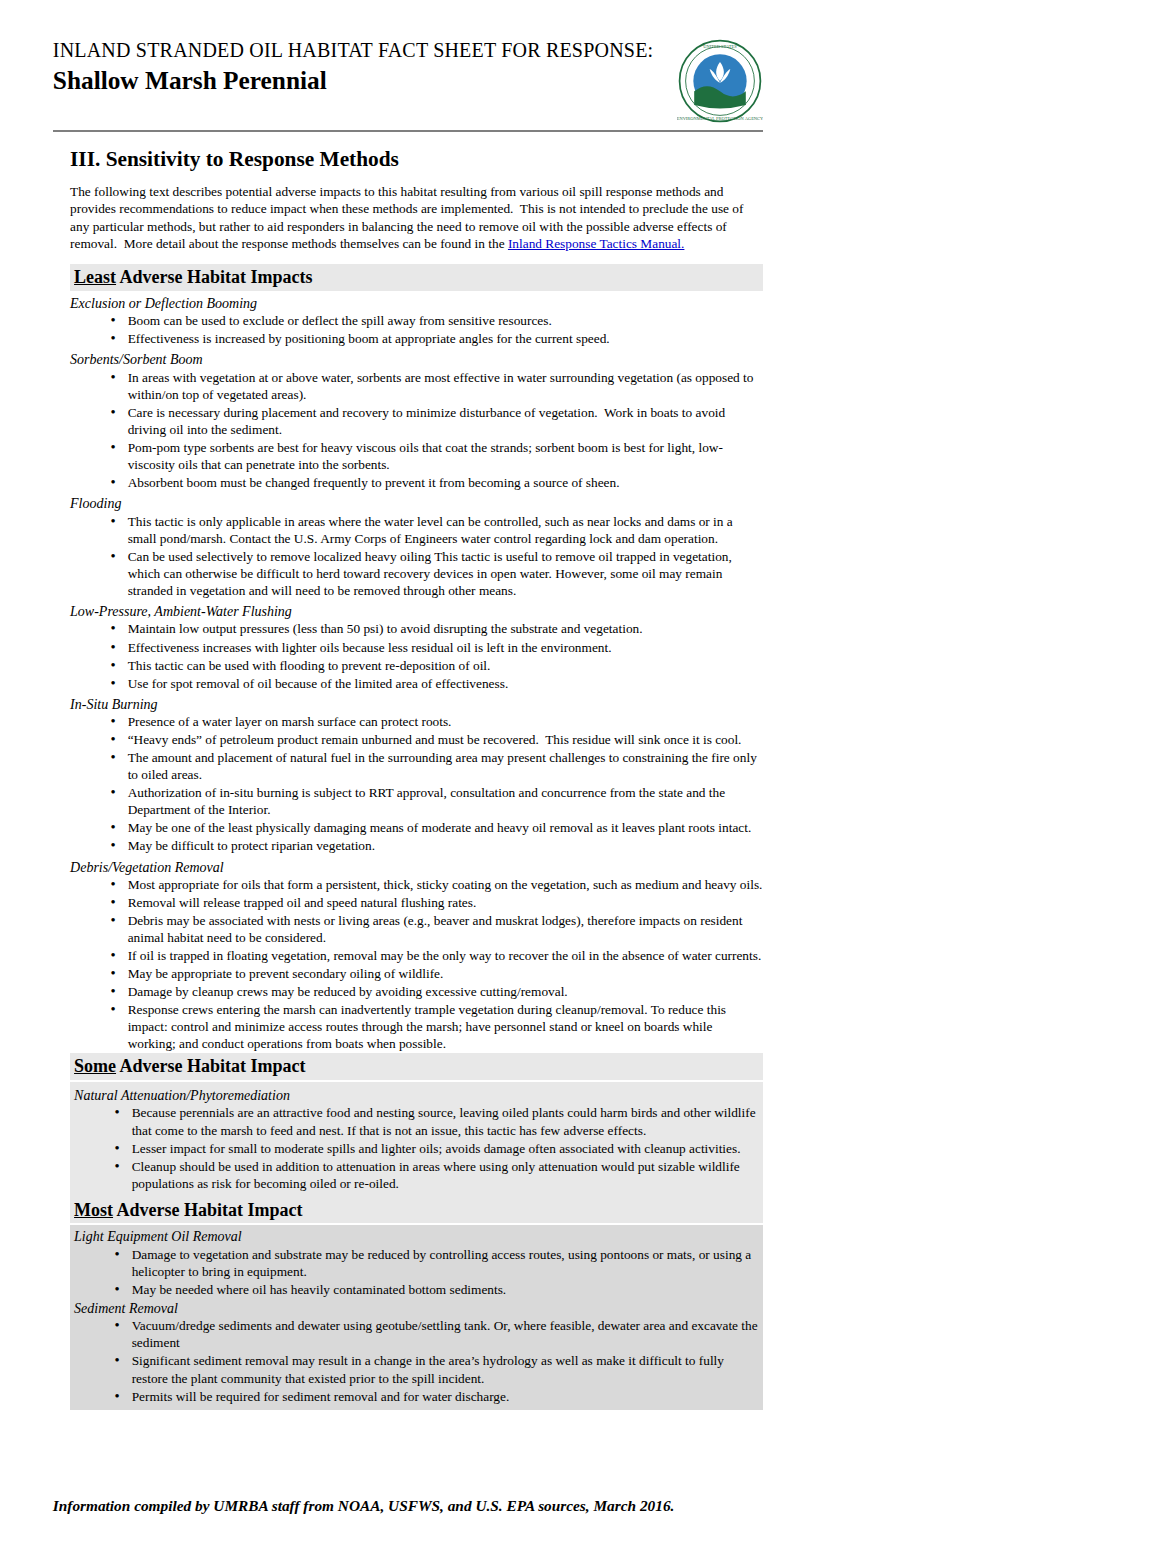INLAND STRANDED OIL HABITAT FACT SHEET FOR RESPONSE:
Shallow Marsh Perennial
UNITED STATES ENVIRONMENTAL PROTECTION AGENCY
III. Sensitivity to Response Methods
The following text describes potential adverse impacts to this habitat resulting from various oil spill response methods and provides recommendations to reduce impact when these methods are implemented. This is not intended to preclude the use of any particular methods, but rather to aid responders in balancing the need to remove oil with the possible adverse effects of removal. More detail about the response methods themselves can be found in the Inland Response Tactics Manual.
Least Adverse Habitat Impacts
Exclusion or Deflection Booming
Boom can be used to exclude or deflect the spill away from sensitive resources.
Effectiveness is increased by positioning boom at appropriate angles for the current speed.
Sorbents/Sorbent Boom
In areas with vegetation at or above water, sorbents are most effective in water surrounding vegetation (as opposed to within/on top of vegetated areas).
Care is necessary during placement and recovery to minimize disturbance of vegetation. Work in boats to avoid driving oil into the sediment.
Pom-pom type sorbents are best for heavy viscous oils that coat the strands; sorbent boom is best for light, low-viscosity oils that can penetrate into the sorbents.
Absorbent boom must be changed frequently to prevent it from becoming a source of sheen.
Flooding
This tactic is only applicable in areas where the water level can be controlled, such as near locks and dams or in a small pond/marsh. Contact the U.S. Army Corps of Engineers water control regarding lock and dam operation.
Can be used selectively to remove localized heavy oiling This tactic is useful to remove oil trapped in vegetation, which can otherwise be difficult to herd toward recovery devices in open water. However, some oil may remain stranded in vegetation and will need to be removed through other means.
Low-Pressure, Ambient-Water Flushing
Maintain low output pressures (less than 50 psi) to avoid disrupting the substrate and vegetation.
Effectiveness increases with lighter oils because less residual oil is left in the environment.
This tactic can be used with flooding to prevent re-deposition of oil.
Use for spot removal of oil because of the limited area of effectiveness.
In-Situ Burning
Presence of a water layer on marsh surface can protect roots.
“Heavy ends” of petroleum product remain unburned and must be recovered. This residue will sink once it is cool.
The amount and placement of natural fuel in the surrounding area may present challenges to constraining the fire only to oiled areas.
Authorization of in-situ burning is subject to RRT approval, consultation and concurrence from the state and the Department of the Interior.
May be one of the least physically damaging means of moderate and heavy oil removal as it leaves plant roots intact.
May be difficult to protect riparian vegetation.
Debris/Vegetation Removal
Most appropriate for oils that form a persistent, thick, sticky coating on the vegetation, such as medium and heavy oils.
Removal will release trapped oil and speed natural flushing rates.
Debris may be associated with nests or living areas (e.g., beaver and muskrat lodges), therefore impacts on resident animal habitat need to be considered.
If oil is trapped in floating vegetation, removal may be the only way to recover the oil in the absence of water currents.
May be appropriate to prevent secondary oiling of wildlife.
Damage by cleanup crews may be reduced by avoiding excessive cutting/removal.
Response crews entering the marsh can inadvertently trample vegetation during cleanup/removal. To reduce this impact: control and minimize access routes through the marsh; have personnel stand or kneel on boards while working; and conduct operations from boats when possible.
Some Adverse Habitat Impact
Natural Attenuation/Phytoremediation
Because perennials are an attractive food and nesting source, leaving oiled plants could harm birds and other wildlife that come to the marsh to feed and nest. If that is not an issue, this tactic has few adverse effects.
Lesser impact for small to moderate spills and lighter oils; avoids damage often associated with cleanup activities.
Cleanup should be used in addition to attenuation in areas where using only attenuation would put sizable wildlife populations as risk for becoming oiled or re-oiled.
Most Adverse Habitat Impact
Light Equipment Oil Removal
Damage to vegetation and substrate may be reduced by controlling access routes, using pontoons or mats, or using a helicopter to bring in equipment.
May be needed where oil has heavily contaminated bottom sediments.
Sediment Removal
Vacuum/dredge sediments and dewater using geotube/settling tank. Or, where feasible, dewater area and excavate the sediment
Significant sediment removal may result in a change in the area’s hydrology as well as make it difficult to fully restore the plant community that existed prior to the spill incident.
Permits will be required for sediment removal and for water discharge.
Information compiled by UMRBA staff from NOAA, USFWS, and U.S. EPA sources, March 2016.